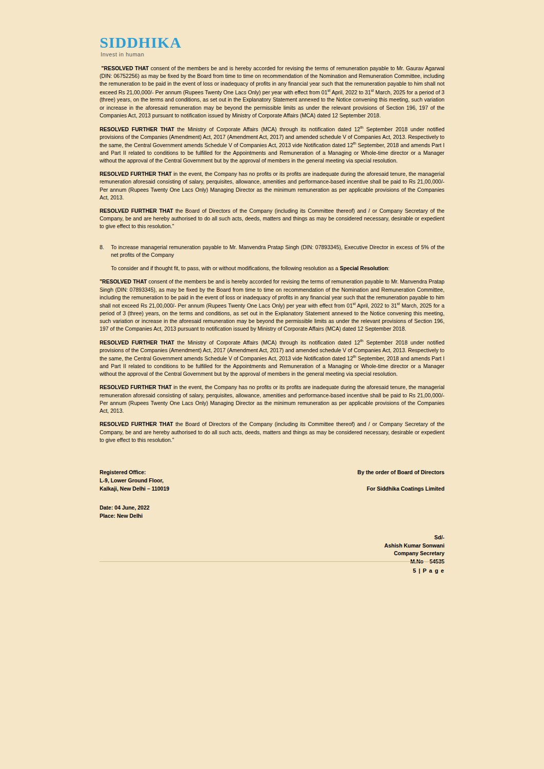SIDDHIKA
Invest in human
"RESOLVED THAT consent of the members be and is hereby accorded for revising the terms of remuneration payable to Mr. Gaurav Agarwal (DIN: 06752256) as may be fixed by the Board from time to time on recommendation of the Nomination and Remuneration Committee, including the remuneration to be paid in the event of loss or inadequacy of profits in any financial year such that the remuneration payable to him shall not exceed Rs 21,00,000/- Per annum (Rupees Twenty One Lacs Only) per year with effect from 01st April, 2022 to 31st March, 2025 for a period of 3 (three) years, on the terms and conditions, as set out in the Explanatory Statement annexed to the Notice convening this meeting, such variation or increase in the aforesaid remuneration may be beyond the permissible limits as under the relevant provisions of Section 196, 197 of the Companies Act, 2013 pursuant to notification issued by Ministry of Corporate Affairs (MCA) dated 12 September 2018.
RESOLVED FURTHER THAT the Ministry of Corporate Affairs (MCA) through its notification dated 12th September 2018 under notified provisions of the Companies (Amendment) Act, 2017 (Amendment Act, 2017) and amended schedule V of Companies Act, 2013. Respectively to the same, the Central Government amends Schedule V of Companies Act, 2013 vide Notification dated 12th September, 2018 and amends Part I and Part II related to conditions to be fulfilled for the Appointments and Remuneration of a Managing or Whole-time director or a Manager without the approval of the Central Government but by the approval of members in the general meeting via special resolution.
RESOLVED FURTHER THAT in the event, the Company has no profits or its profits are inadequate during the aforesaid tenure, the managerial remuneration aforesaid consisting of salary, perquisites, allowance, amenities and performance-based incentive shall be paid to Rs 21,00,000/- Per annum (Rupees Twenty One Lacs Only) Managing Director as the minimum remuneration as per applicable provisions of the Companies Act, 2013.
RESOLVED FURTHER THAT the Board of Directors of the Company (including its Committee thereof) and / or Company Secretary of the Company, be and are hereby authorised to do all such acts, deeds, matters and things as may be considered necessary, desirable or expedient to give effect to this resolution."
8.
To increase managerial remuneration payable to Mr. Manvendra Pratap Singh (DIN: 07893345), Executive Director in excess of 5% of the net profits of the Company
To consider and if thought fit, to pass, with or without modifications, the following resolution as a Special Resolution:
"RESOLVED THAT consent of the members be and is hereby accorded for revising the terms of remuneration payable to Mr. Manvendra Pratap Singh (DIN: 07893345), as may be fixed by the Board from time to time on recommendation of the Nomination and Remuneration Committee, including the remuneration to be paid in the event of loss or inadequacy of profits in any financial year such that the remuneration payable to him shall not exceed Rs 21,00,000/- Per annum (Rupees Twenty One Lacs Only) per year with effect from 01st April, 2022 to 31st March, 2025 for a period of 3 (three) years, on the terms and conditions, as set out in the Explanatory Statement annexed to the Notice convening this meeting, such variation or increase in the aforesaid remuneration may be beyond the permissible limits as under the relevant provisions of Section 196, 197 of the Companies Act, 2013 pursuant to notification issued by Ministry of Corporate Affairs (MCA) dated 12 September 2018.
RESOLVED FURTHER THAT the Ministry of Corporate Affairs (MCA) through its notification dated 12th September 2018 under notified provisions of the Companies (Amendment) Act, 2017 (Amendment Act, 2017) and amended schedule V of Companies Act, 2013. Respectively to the same, the Central Government amends Schedule V of Companies Act, 2013 vide Notification dated 12th September, 2018 and amends Part I and Part II related to conditions to be fulfilled for the Appointments and Remuneration of a Managing or Whole-time director or a Manager without the approval of the Central Government but by the approval of members in the general meeting via special resolution.
RESOLVED FURTHER THAT in the event, the Company has no profits or its profits are inadequate during the aforesaid tenure, the managerial remuneration aforesaid consisting of salary, perquisites, allowance, amenities and performance-based incentive shall be paid to Rs 21,00,000/- Per annum (Rupees Twenty One Lacs Only) Managing Director as the minimum remuneration as per applicable provisions of the Companies Act, 2013.
RESOLVED FURTHER THAT the Board of Directors of the Company (including its Committee thereof) and / or Company Secretary of the Company, be and are hereby authorised to do all such acts, deeds, matters and things as may be considered necessary, desirable or expedient to give effect to this resolution."
Registered Office:
L-9, Lower Ground Floor,
Kalkaji, New Delhi – 110019
By the order of Board of Directors
For Siddhika Coatings Limited
Date: 04 June, 2022
Place: New Delhi
Sd/-
Ashish Kumar Sonwani
Company Secretary
M.No – 54535
5 | P a g e